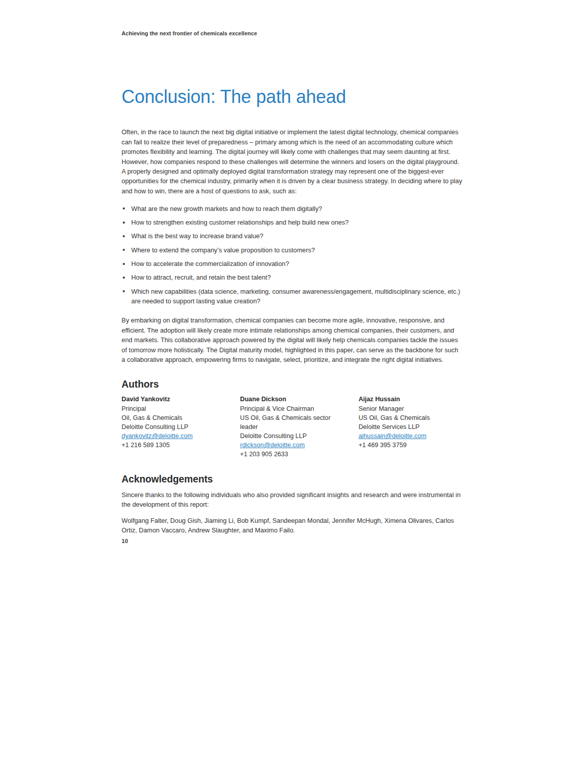Achieving the next frontier of chemicals excellence
Conclusion: The path ahead
Often, in the race to launch the next big digital initiative or implement the latest digital technology, chemical companies can fail to realize their level of preparedness – primary among which is the need of an accommodating culture which promotes flexibility and learning. The digital journey will likely come with challenges that may seem daunting at first. However, how companies respond to these challenges will determine the winners and losers on the digital playground. A properly designed and optimally deployed digital transformation strategy may represent one of the biggest-ever opportunities for the chemical industry, primarily when it is driven by a clear business strategy. In deciding where to play and how to win, there are a host of questions to ask, such as:
What are the new growth markets and how to reach them digitally?
How to strengthen existing customer relationships and help build new ones?
What is the best way to increase brand value?
Where to extend the company’s value proposition to customers?
How to accelerate the commercialization of innovation?
How to attract, recruit, and retain the best talent?
Which new capabilities (data science, marketing, consumer awareness/engagement, multidisciplinary science, etc.) are needed to support lasting value creation?
By embarking on digital transformation, chemical companies can become more agile, innovative, responsive, and efficient. The adoption will likely create more intimate relationships among chemical companies, their customers, and end markets. This collaborative approach powered by the digital will likely help chemicals companies tackle the issues of tomorrow more holistically. The Digital maturity model, highlighted in this paper, can serve as the backbone for such a collaborative approach, empowering firms to navigate, select, prioritize, and integrate the right digital initiatives.
Authors
David Yankovitz Principal
Oil, Gas & Chemicals
Deloitte Consulting LLP
dyankovitz@deloitte.com
+1 216 589 1305
Duane Dickson Principal & Vice Chairman
US Oil, Gas & Chemicals sector leader
Deloitte Consulting LLP
rdickson@deloitte.com
+1 203 905 2633
Aijaz Hussain Senior Manager
US Oil, Gas & Chemicals
Deloitte Services LLP
aihussain@deloitte.com
+1 469 395 3759
Acknowledgements
Sincere thanks to the following individuals who also provided significant insights and research and were instrumental in the development of this report:
Wolfgang Falter, Doug Gish, Jiaming Li, Bob Kumpf, Sandeepan Mondal, Jennifer McHugh, Ximena Olivares, Carlos Ortiz, Damon Vaccaro, Andrew Slaughter, and Maximo Failo.
10